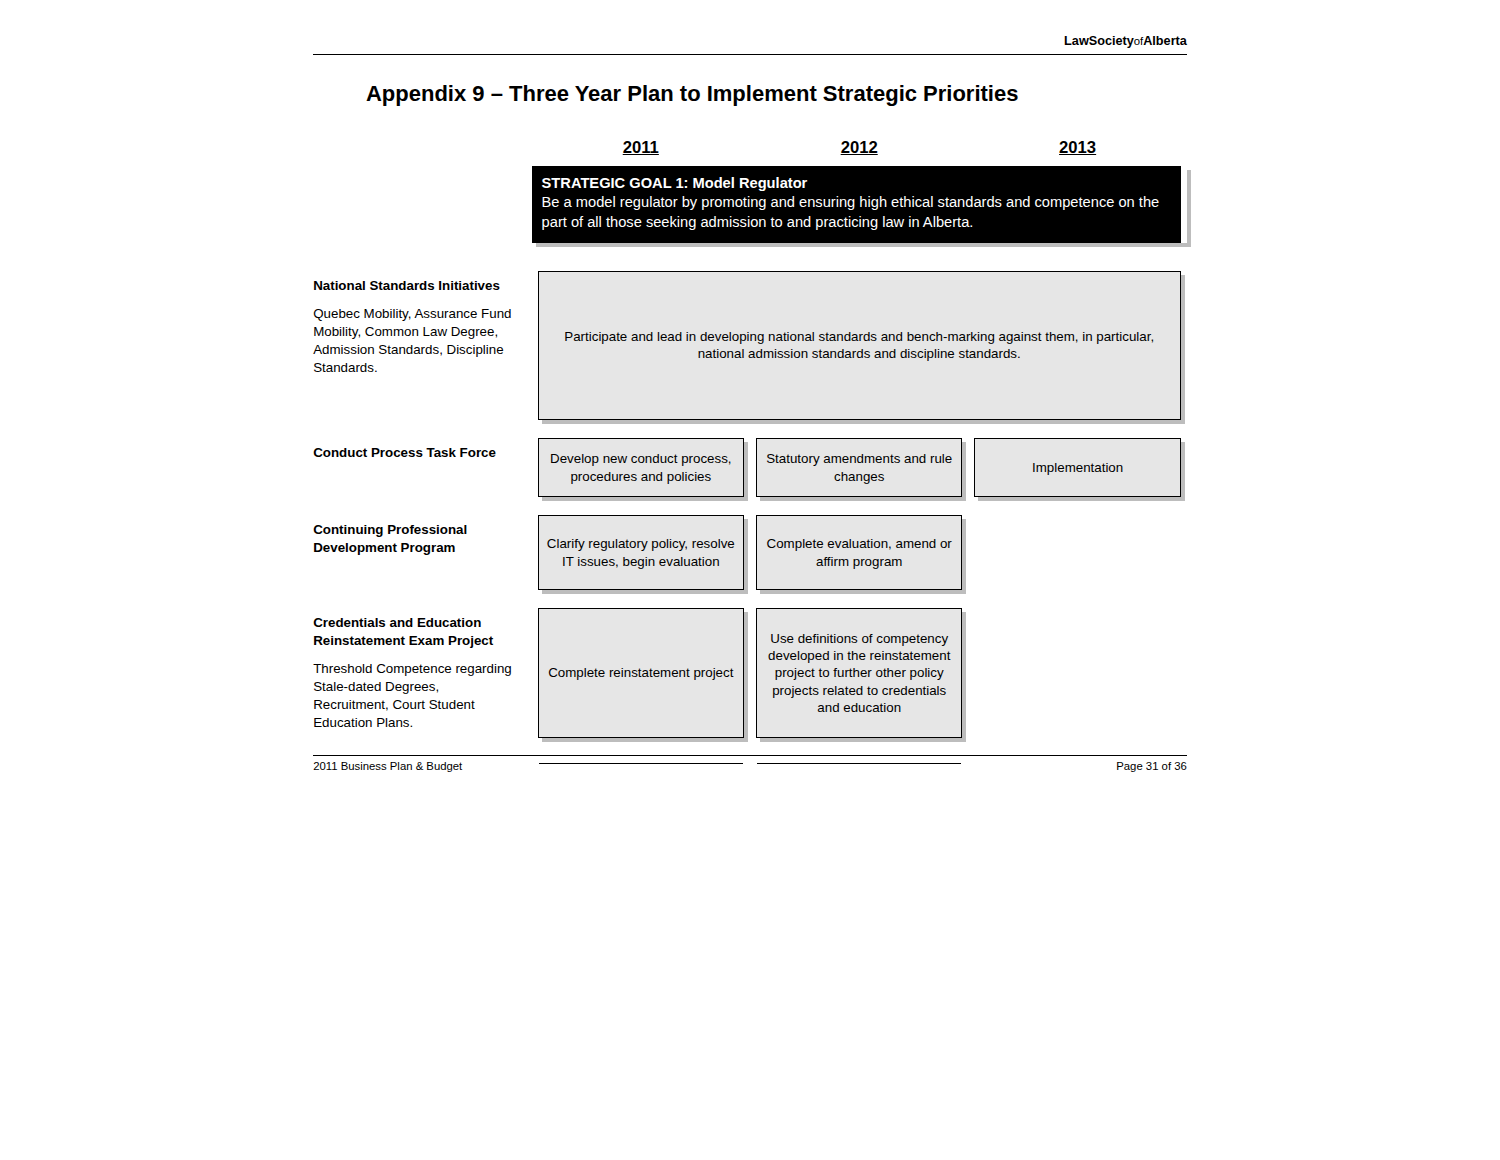LawSocietyof Alberta
Appendix 9 – Three Year Plan to Implement Strategic Priorities
| | 2011 | 2012 | 2013 |
| | STRATEGIC GOAL 1: Model Regulator Be a model regulator by promoting and ensuring high ethical standards and competence on the part of all those seeking admission to and practicing law in Alberta. |
| National Standards Initiatives Quebec Mobility, Assurance Fund Mobility, Common Law Degree, Admission Standards, Discipline Standards. | Participate and lead in developing national standards and bench-marking against them, in particular, national admission standards and discipline standards. |
| Conduct Process Task Force | Develop new conduct process, procedures and policies | Statutory amendments and rule changes | Implementation |
| Continuing Professional Development Program | Clarify regulatory policy, resolve IT issues, begin evaluation | Complete evaluation, amend or affirm program | |
| Credentials and Education Reinstatement Exam Project Threshold Competence regarding Stale-dated Degrees, Recruitment, Court Student Education Plans. | Complete reinstatement project | Use definitions of competency developed in the reinstatement project to further other policy projects related to credentials and education | |
2011 Business Plan & Budget Page 31 of 36